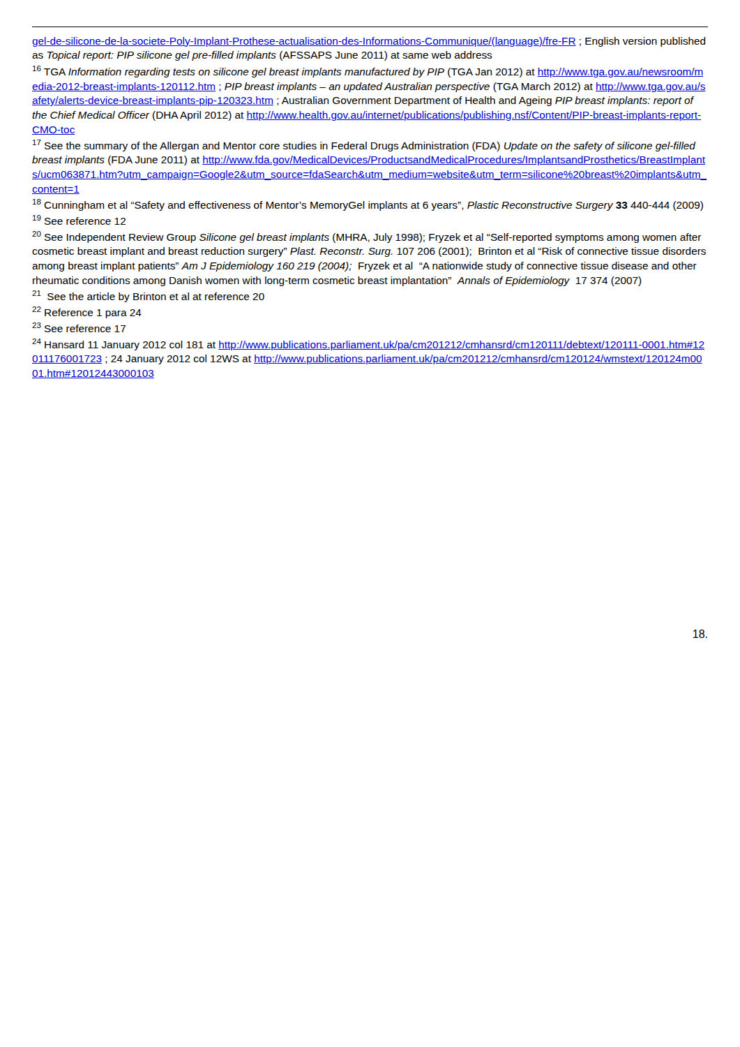gel-de-silicone-de-la-societe-Poly-Implant-Prothese-actualisation-des-Informations-Communique/(language)/fre-FR ; English version published as Topical report: PIP silicone gel pre-filled implants (AFSSAPS June 2011) at same web address
16 TGA Information regarding tests on silicone gel breast implants manufactured by PIP (TGA Jan 2012) at http://www.tga.gov.au/newsroom/media-2012-breast-implants-120112.htm ; PIP breast implants – an updated Australian perspective (TGA March 2012) at http://www.tga.gov.au/safety/alerts-device-breast-implants-pip-120323.htm ; Australian Government Department of Health and Ageing PIP breast implants: report of the Chief Medical Officer (DHA April 2012) at http://www.health.gov.au/internet/publications/publishing.nsf/Content/PIP-breast-implants-report-CMO-toc
17 See the summary of the Allergan and Mentor core studies in Federal Drugs Administration (FDA) Update on the safety of silicone gel-filled breast implants (FDA June 2011) at http://www.fda.gov/MedicalDevices/ProductsandMedicalProcedures/ImplantsandProsthetics/BreastImplants/ucm063871.htm?utm_campaign=Google2&utm_source=fdaSearch&utm_medium=website&utm_term=silicone%20breast%20implants&utm_content=1
18 Cunningham et al “Safety and effectiveness of Mentor’s MemoryGel implants at 6 years”, Plastic Reconstructive Surgery 33 440-444 (2009)
19 See reference 12
20 See Independent Review Group Silicone gel breast implants (MHRA, July 1998); Fryzek et al “Self-reported symptoms among women after cosmetic breast implant and breast reduction surgery” Plast. Reconstr. Surg. 107 206 (2001); Brinton et al “Risk of connective tissue disorders among breast implant patients” Am J Epidemiology 160 219 (2004); Fryzek et al “A nationwide study of connective tissue disease and other rheumatic conditions among Danish women with long-term cosmetic breast implantation” Annals of Epidemiology 17 374 (2007)
21 See the article by Brinton et al at reference 20
22 Reference 1 para 24
23 See reference 17
24 Hansard 11 January 2012 col 181 at http://www.publications.parliament.uk/pa/cm201212/cmhansrd/cm120111/debtext/120111-0001.htm#12011176001723 ; 24 January 2012 col 12WS at http://www.publications.parliament.uk/pa/cm201212/cmhansrd/cm120124/wmstext/120124m0001.htm#12012443000103
18.